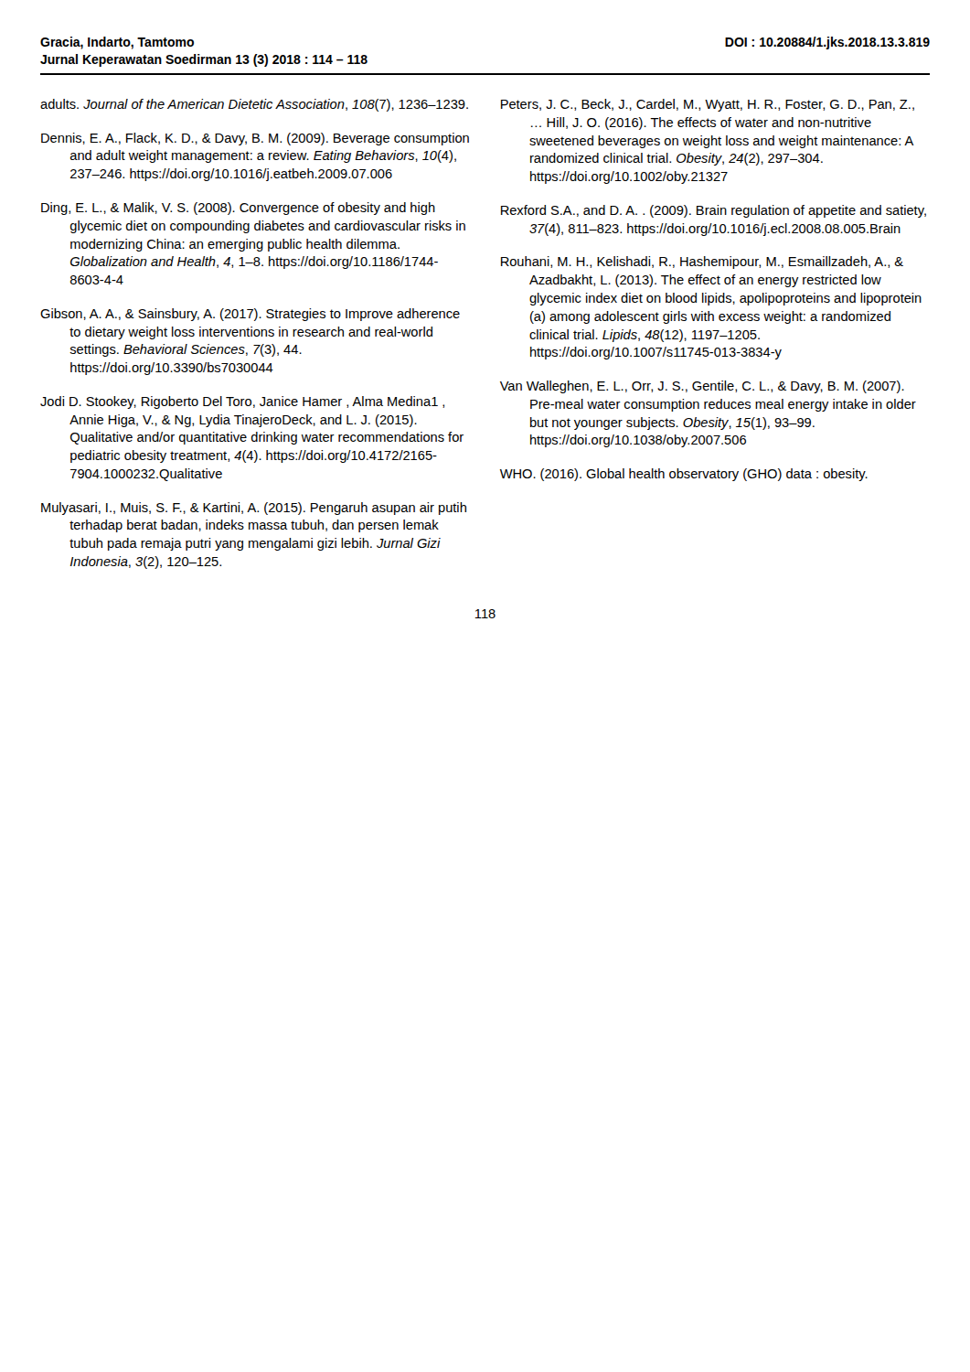Gracia, Indarto, Tamtomo
Jurnal Keperawatan Soedirman 13 (3) 2018 : 114 – 118
DOI : 10.20884/1.jks.2018.13.3.819
adults. Journal of the American Dietetic Association, 108(7), 1236–1239.
Dennis, E. A., Flack, K. D., & Davy, B. M. (2009). Beverage consumption and adult weight management: a review. Eating Behaviors, 10(4), 237–246. https://doi.org/10.1016/j.eatbeh.2009.07.006
Ding, E. L., & Malik, V. S. (2008). Convergence of obesity and high glycemic diet on compounding diabetes and cardiovascular risks in modernizing China: an emerging public health dilemma. Globalization and Health, 4, 1–8. https://doi.org/10.1186/1744-8603-4-4
Gibson, A. A., & Sainsbury, A. (2017). Strategies to Improve adherence to dietary weight loss interventions in research and real-world settings. Behavioral Sciences, 7(3), 44. https://doi.org/10.3390/bs7030044
Jodi D. Stookey, Rigoberto Del Toro, Janice Hamer , Alma Medina1 , Annie Higa, V., & Ng, Lydia TinajeroDeck, and L. J. (2015). Qualitative and/or quantitative drinking water recommendations for pediatric obesity treatment, 4(4). https://doi.org/10.4172/2165-7904.1000232.Qualitative
Mulyasari, I., Muis, S. F., & Kartini, A. (2015). Pengaruh asupan air putih terhadap berat badan, indeks massa tubuh, dan persen lemak tubuh pada remaja putri yang mengalami gizi lebih. Jurnal Gizi Indonesia, 3(2), 120–125.
Peters, J. C., Beck, J., Cardel, M., Wyatt, H. R., Foster, G. D., Pan, Z., … Hill, J. O. (2016). The effects of water and non-nutritive sweetened beverages on weight loss and weight maintenance: A randomized clinical trial. Obesity, 24(2), 297–304. https://doi.org/10.1002/oby.21327
Rexford S.A., and D. A. . (2009). Brain regulation of appetite and satiety, 37(4), 811–823. https://doi.org/10.1016/j.ecl.2008.08.005.Brain
Rouhani, M. H., Kelishadi, R., Hashemipour, M., Esmaillzadeh, A., & Azadbakht, L. (2013). The effect of an energy restricted low glycemic index diet on blood lipids, apolipoproteins and lipoprotein (a) among adolescent girls with excess weight: a randomized clinical trial. Lipids, 48(12), 1197–1205. https://doi.org/10.1007/s11745-013-3834-y
Van Walleghen, E. L., Orr, J. S., Gentile, C. L., & Davy, B. M. (2007). Pre-meal water consumption reduces meal energy intake in older but not younger subjects. Obesity, 15(1), 93–99. https://doi.org/10.1038/oby.2007.506
WHO. (2016). Global health observatory (GHO) data : obesity.
118